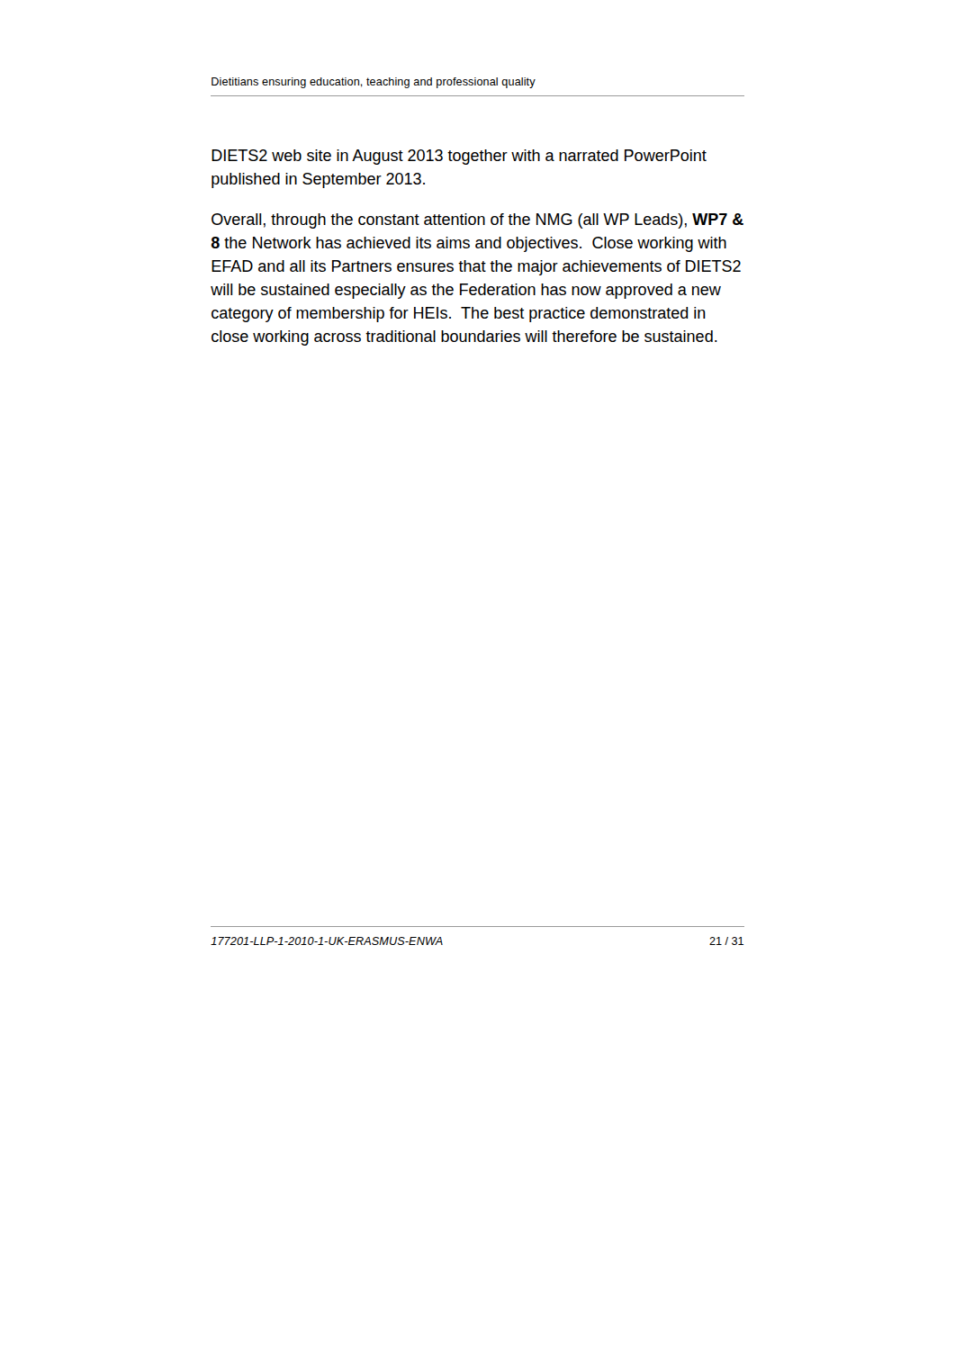Dietitians ensuring education, teaching and professional quality
DIETS2 web site in August 2013 together with a narrated PowerPoint published in September 2013.
Overall, through the constant attention of the NMG (all WP Leads), WP7 & 8 the Network has achieved its aims and objectives. Close working with EFAD and all its Partners ensures that the major achievements of DIETS2 will be sustained especially as the Federation has now approved a new category of membership for HEIs. The best practice demonstrated in close working across traditional boundaries will therefore be sustained.
177201-LLP-1-2010-1-UK-ERASMUS-ENWA 21 / 31